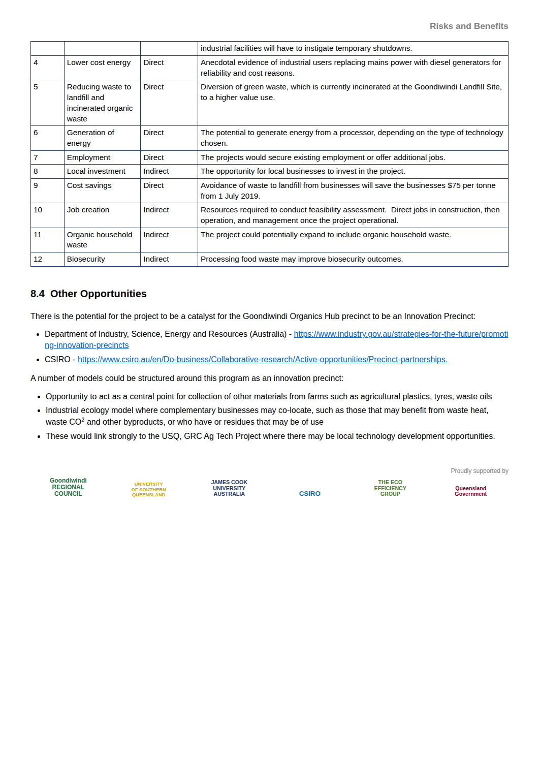Risks and Benefits
| | | | industrial facilities will have to instigate temporary shutdowns. |
| 4 | Lower cost energy | Direct | Anecdotal evidence of industrial users replacing mains power with diesel generators for reliability and cost reasons. |
| 5 | Reducing waste to landfill and incinerated organic waste | Direct | Diversion of green waste, which is currently incinerated at the Goondiwindi Landfill Site, to a higher value use. |
| 6 | Generation of energy | Direct | The potential to generate energy from a processor, depending on the type of technology chosen. |
| 7 | Employment | Direct | The projects would secure existing employment or offer additional jobs. |
| 8 | Local investment | Indirect | The opportunity for local businesses to invest in the project. |
| 9 | Cost savings | Direct | Avoidance of waste to landfill from businesses will save the businesses $75 per tonne from 1 July 2019. |
| 10 | Job creation | Indirect | Resources required to conduct feasibility assessment. Direct jobs in construction, then operation, and management once the project operational. |
| 11 | Organic household waste | Indirect | The project could potentially expand to include organic household waste. |
| 12 | Biosecurity | Indirect | Processing food waste may improve biosecurity outcomes. |
8.4 Other Opportunities
There is the potential for the project to be a catalyst for the Goondiwindi Organics Hub precinct to be an Innovation Precinct:
Department of Industry, Science, Energy and Resources (Australia) - https://www.industry.gov.au/strategies-for-the-future/promoting-innovation-precincts
CSIRO - https://www.csiro.au/en/Do-business/Collaborative-research/Active-opportunities/Precinct-partnerships.
A number of models could be structured around this program as an innovation precinct:
Opportunity to act as a central point for collection of other materials from farms such as agricultural plastics, tyres, waste oils
Industrial ecology model where complementary businesses may co-locate, such as those that may benefit from waste heat, waste CO2 and other byproducts, or who have or residues that may be of use
These would link strongly to the USQ, GRC Ag Tech Project where there may be local technology development opportunities.
Proudly supported by
Goondiwindi
REGIONAL
COUNCIL
UNIVERSITY
OF SOUTHERN
QUEENSLAND
JAMES COOK
UNIVERSITY
AUSTRALIA
CSIRO
THE ECO
EFFICIENCY
GROUP
Queensland
Government